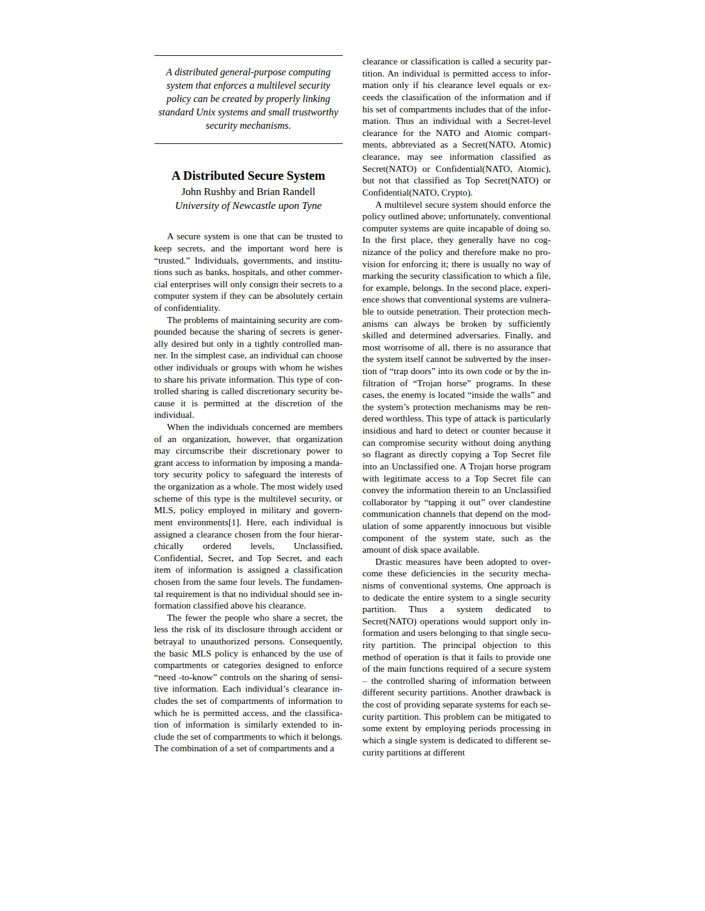A distributed general-purpose computing system that enforces a multilevel security policy can be created by properly linking standard Unix systems and small trustworthy security mechanisms.
A Distributed Secure System
John Rushby and Brian Randell
University of Newcastle upon Tyne
A secure system is one that can be trusted to keep secrets, and the important word here is “trusted.” Individuals, governments, and institutions such as banks, hospitals, and other commercial enterprises will only consign their secrets to a computer system if they can be absolutely certain of confidentiality.
The problems of maintaining security are compounded because the sharing of secrets is generally desired but only in a tightly controlled manner. In the simplest case, an individual can choose other individuals or groups with whom he wishes to share his private information. This type of controlled sharing is called discretionary security because it is permitted at the discretion of the individual.
When the individuals concerned are members of an organization, however, that organization may circumscribe their discretionary power to grant access to information by imposing a mandatory security policy to safeguard the interests of the organization as a whole. The most widely used scheme of this type is the multilevel security, or MLS, policy employed in military and government environments[1]. Here, each individual is assigned a clearance chosen from the four hierarchically ordered levels, Unclassified, Confidential, Secret, and Top Secret, and each item of information is assigned a classification chosen from the same four levels. The fundamental requirement is that no individual should see information classified above his clearance.
The fewer the people who share a secret, the less the risk of its disclosure through accident or betrayal to unauthorized persons. Consequently, the basic MLS policy is enhanced by the use of compartments or categories designed to enforce “need -to-know” controls on the sharing of sensitive information. Each individual’s clearance includes the set of compartments of information to which he is permitted access, and the classification of information is similarly extended to include the set of compartments to which it belongs. The combination of a set of compartments and a
clearance or classification is called a security partition. An individual is permitted access to information only if his clearance level equals or exceeds the classification of the information and if his set of compartments includes that of the information. Thus an individual with a Secret-level clearance for the NATO and Atomic compartments, abbreviated as a Secret(NATO, Atomic) clearance, may see information classified as Secret(NATO) or Confidential(NATO, Atomic), but not that classified as Top Secret(NATO) or Confidential(NATO, Crypto).
A multilevel secure system should enforce the policy outlined above; unfortunately, conventional computer systems are quite incapable of doing so. In the first place, they generally have no cognizance of the policy and therefore make no provision for enforcing it; there is usually no way of marking the security classification to which a file, for example, belongs. In the second place, experience shows that conventional systems are vulnerable to outside penetration. Their protection mechanisms can always be broken by sufficiently skilled and determined adversaries. Finally, and most worrisome of all, there is no assurance that the system itself cannot be subverted by the insertion of “trap doors” into its own code or by the infiltration of “Trojan horse” programs. In these cases, the enemy is located “inside the walls” and the system’s protection mechanisms may be rendered worthless. This type of attack is particularly insidious and hard to detect or counter because it can compromise security without doing anything so flagrant as directly copying a Top Secret file into an Unclassified one. A Trojan horse program with legitimate access to a Top Secret file can convey the information therein to an Unclassified collaborator by “tapping it out” over clandestine communication channels that depend on the modulation of some apparently innocuous but visible component of the system state, such as the amount of disk space available.
Drastic measures have been adopted to overcome these deficiencies in the security mechanisms of conventional systems. One approach is to dedicate the entire system to a single security partition. Thus a system dedicated to Secret(NATO) operations would support only information and users belonging to that single security partition. The principal objection to this method of operation is that it fails to provide one of the main functions required of a secure system – the controlled sharing of information between different security partitions. Another drawback is the cost of providing separate systems for each security partition. This problem can be mitigated to some extent by employing periods processing in which a single system is dedicated to different security partitions at different